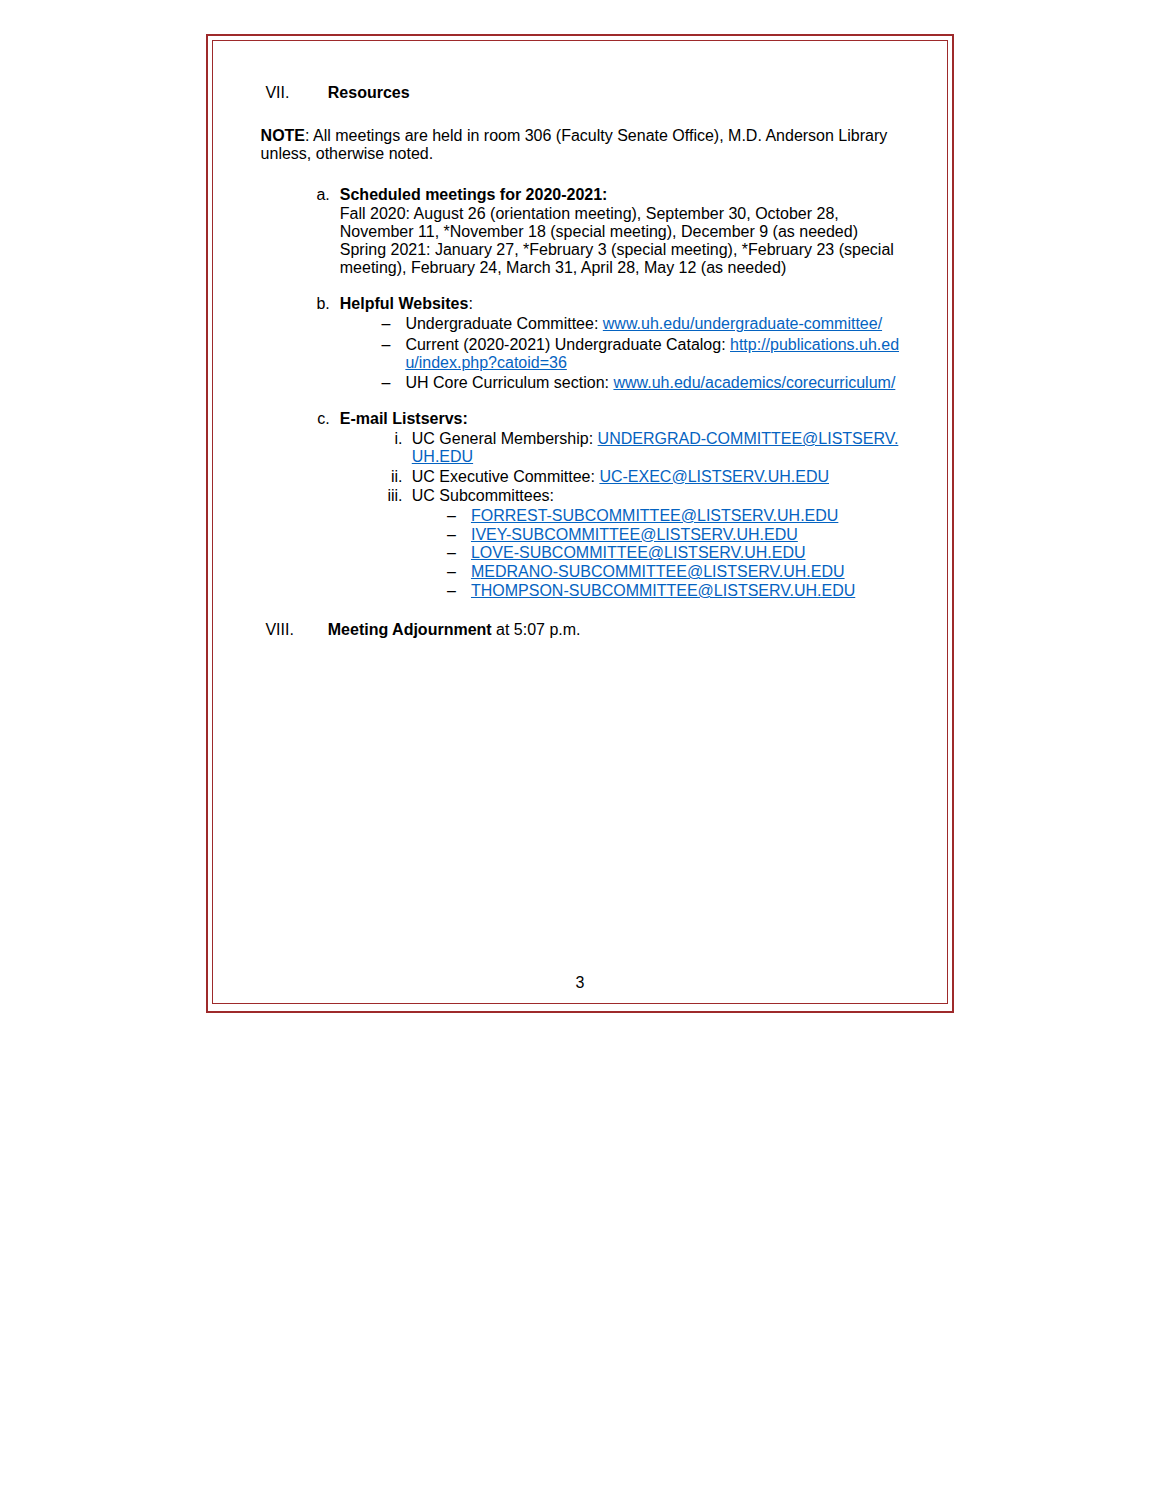VII.
Resources
NOTE: All meetings are held in room 306 (Faculty Senate Office), M.D. Anderson Library unless, otherwise noted.
Scheduled meetings for 2020-2021:
Fall 2020: August 26 (orientation meeting), September 30, October 28, November 11, *November 18 (special meeting), December 9 (as needed)
Spring 2021: January 27, *February 3 (special meeting), *February 23 (special meeting), February 24, March 31, April 28, May 12 (as needed)
Helpful Websites:
Undergraduate Committee: www.uh.edu/undergraduate-committee/
Current (2020-2021) Undergraduate Catalog: http://publications.uh.edu/index.php?catoid=36
UH Core Curriculum section: www.uh.edu/academics/corecurriculum/
E-mail Listservs:
UC General Membership: UNDERGRAD-COMMITTEE@LISTSERV.UH.EDU
UC Executive Committee: UC-EXEC@LISTSERV.UH.EDU
UC Subcommittees:
FORREST-SUBCOMMITTEE@LISTSERV.UH.EDU
IVEY-SUBCOMMITTEE@LISTSERV.UH.EDU
LOVE-SUBCOMMITTEE@LISTSERV.UH.EDU
MEDRANO-SUBCOMMITTEE@LISTSERV.UH.EDU
THOMPSON-SUBCOMMITTEE@LISTSERV.UH.EDU
VIII.
Meeting Adjournment at 5:07 p.m.
3